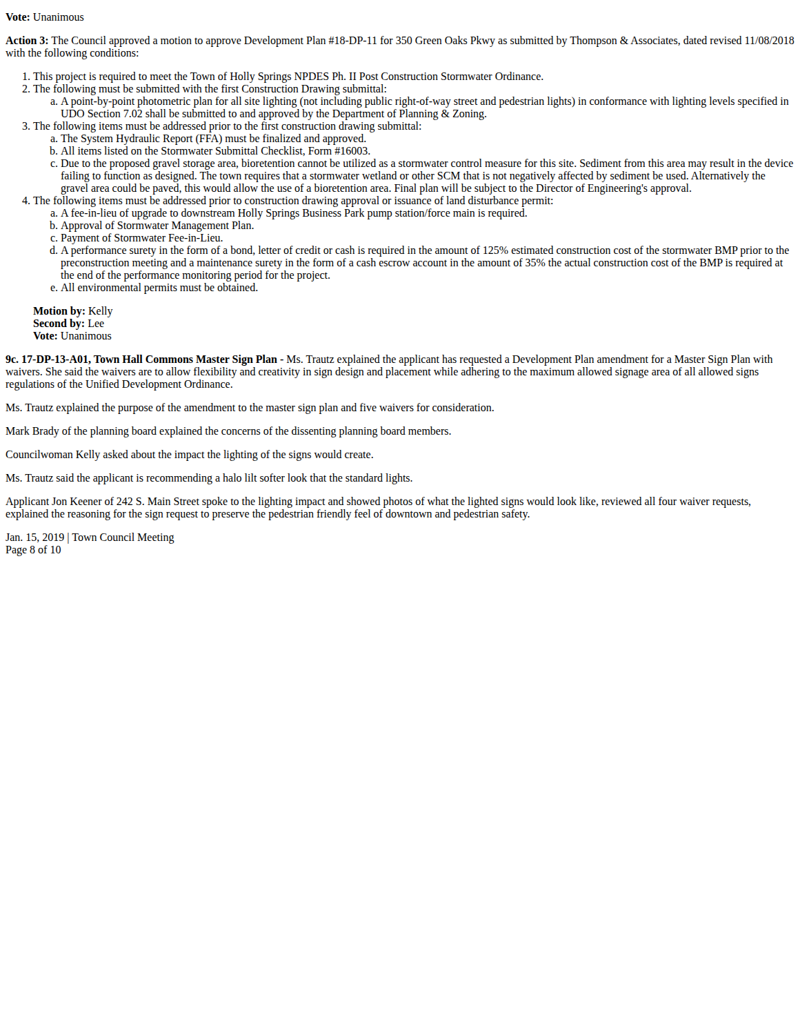Vote: Unanimous
Action 3: The Council approved a motion to approve Development Plan #18-DP-11 for 350 Green Oaks Pkwy as submitted by Thompson & Associates, dated revised 11/08/2018 with the following conditions:
This project is required to meet the Town of Holly Springs NPDES Ph. II Post Construction Stormwater Ordinance.
The following must be submitted with the first Construction Drawing submittal:
A point-by-point photometric plan for all site lighting (not including public right-of-way street and pedestrian lights) in conformance with lighting levels specified in UDO Section 7.02 shall be submitted to and approved by the Department of Planning & Zoning.
The following items must be addressed prior to the first construction drawing submittal:
The System Hydraulic Report (FFA) must be finalized and approved.
All items listed on the Stormwater Submittal Checklist, Form #16003.
Due to the proposed gravel storage area, bioretention cannot be utilized as a stormwater control measure for this site. Sediment from this area may result in the device failing to function as designed. The town requires that a stormwater wetland or other SCM that is not negatively affected by sediment be used. Alternatively the gravel area could be paved, this would allow the use of a bioretention area. Final plan will be subject to the Director of Engineering's approval.
The following items must be addressed prior to construction drawing approval or issuance of land disturbance permit:
A fee-in-lieu of upgrade to downstream Holly Springs Business Park pump station/force main is required.
Approval of Stormwater Management Plan.
Payment of Stormwater Fee-in-Lieu.
A performance surety in the form of a bond, letter of credit or cash is required in the amount of 125% estimated construction cost of the stormwater BMP prior to the preconstruction meeting and a maintenance surety in the form of a cash escrow account in the amount of 35% the actual construction cost of the BMP is required at the end of the performance monitoring period for the project.
All environmental permits must be obtained.
Motion by: Kelly
Second by: Lee
Vote: Unanimous
9c. 17-DP-13-A01, Town Hall Commons Master Sign Plan - Ms. Trautz explained the applicant has requested a Development Plan amendment for a Master Sign Plan with waivers. She said the waivers are to allow flexibility and creativity in sign design and placement while adhering to the maximum allowed signage area of all allowed signs regulations of the Unified Development Ordinance.
Ms. Trautz explained the purpose of the amendment to the master sign plan and five waivers for consideration.
Mark Brady of the planning board explained the concerns of the dissenting planning board members.
Councilwoman Kelly asked about the impact the lighting of the signs would create.
Ms. Trautz said the applicant is recommending a halo lilt softer look that the standard lights.
Applicant Jon Keener of 242 S. Main Street spoke to the lighting impact and showed photos of what the lighted signs would look like, reviewed all four waiver requests, explained the reasoning for the sign request to preserve the pedestrian friendly feel of downtown and pedestrian safety.
Jan. 15, 2019 | Town Council Meeting
Page 8 of 10